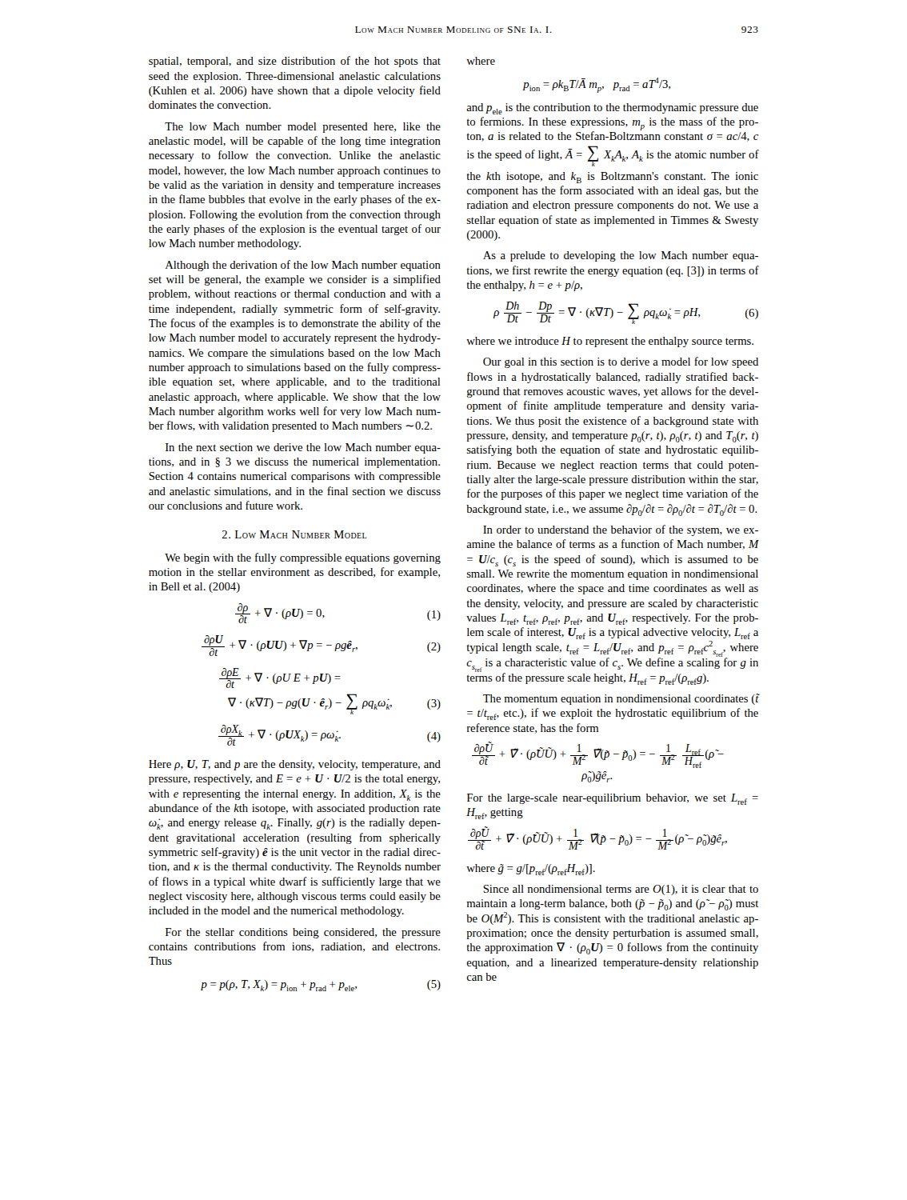Low Mach Number Modeling of SNe Ia. I. 923
spatial, temporal, and size distribution of the hot spots that seed the explosion. Three-dimensional anelastic calculations (Kuhlen et al. 2006) have shown that a dipole velocity field dominates the convection.
The low Mach number model presented here, like the anelastic model, will be capable of the long time integration necessary to follow the convection. Unlike the anelastic model, however, the low Mach number approach continues to be valid as the variation in density and temperature increases in the flame bubbles that evolve in the early phases of the explosion. Following the evolution from the convection through the early phases of the explosion is the eventual target of our low Mach number methodology.
Although the derivation of the low Mach number equation set will be general, the example we consider is a simplified problem, without reactions or thermal conduction and with a time independent, radially symmetric form of self-gravity. The focus of the examples is to demonstrate the ability of the low Mach number model to accurately represent the hydrodynamics. We compare the simulations based on the low Mach number approach to simulations based on the fully compressible equation set, where applicable, and to the traditional anelastic approach, where applicable. We show that the low Mach number algorithm works well for very low Mach number flows, with validation presented to Mach numbers ∼0.2.
In the next section we derive the low Mach number equations, and in § 3 we discuss the numerical implementation. Section 4 contains numerical comparisons with compressible and anelastic simulations, and in the final section we discuss our conclusions and future work.
2. Low Mach Number Model
We begin with the fully compressible equations governing motion in the stellar environment as described, for example, in Bell et al. (2004)
∂ρ∂t + ∇ · (ρU) = 0, (1)
∂ρU∂t + ∇ · (ρUU) + ∇p = − ρg êr, (2)
∂ρE∂t + ∇ · (ρU E + pU) =
∇ · (κ∇T) − ρg(U · êr) − ∑k ρqkω̇k, (3)
∂ρXk∂t + ∇ · (ρUXk) = ρω̇k. (4)
Here ρ, U, T, and p are the density, velocity, temperature, and pressure, respectively, and E = e + U · U/2 is the total energy, with e representing the internal energy. In addition, Xk is the abundance of the kth isotope, with associated production rate ω̇k, and energy release qk. Finally, g(r) is the radially dependent gravitational acceleration (resulting from spherically symmetric self-gravity) ê is the unit vector in the radial direction, and κ is the thermal conductivity. The Reynolds number of flows in a typical white dwarf is sufficiently large that we neglect viscosity here, although viscous terms could easily be included in the model and the numerical methodology.
For the stellar conditions being considered, the pressure contains contributions from ions, radiation, and electrons. Thus
p = p(ρ, T, Xk) = pion + prad + pele, (5)
where
pion = ρkBT/Ā mp, prad = aT4/3,
and pele is the contribution to the thermodynamic pressure due to fermions. In these expressions, mp is the mass of the proton, a is related to the Stefan-Boltzmann constant σ = ac/4, c is the speed of light, Ā = ∑k XkAk, Ak is the atomic number of the kth isotope, and kB is Boltzmann's constant. The ionic component has the form associated with an ideal gas, but the radiation and electron pressure components do not. We use a stellar equation of state as implemented in Timmes & Swesty (2000).
As a prelude to developing the low Mach number equations, we first rewrite the energy equation (eq. [3]) in terms of the enthalpy, h = e + p/ρ,
ρ Dh Dt − Dp Dt = ∇ · (κ∇T) − ∑k ρqkω̇k = ρH, (6)
where we introduce H to represent the enthalpy source terms.
Our goal in this section is to derive a model for low speed flows in a hydrostatically balanced, radially stratified background that removes acoustic waves, yet allows for the development of finite amplitude temperature and density variations. We thus posit the existence of a background state with pressure, density, and temperature p0(r, t), ρ0(r, t) and T0(r, t) satisfying both the equation of state and hydrostatic equilibrium. Because we neglect reaction terms that could potentially alter the large-scale pressure distribution within the star, for the purposes of this paper we neglect time variation of the background state, i.e., we assume ∂p0/∂t = ∂ρ0/∂t = ∂T0/∂t = 0.
In order to understand the behavior of the system, we examine the balance of terms as a function of Mach number, M = U/cs (cs is the speed of sound), which is assumed to be small. We rewrite the momentum equation in nondimensional coordinates, where the space and time coordinates as well as the density, velocity, and pressure are scaled by characteristic values Lref, tref, ρref, pref, and Uref, respectively. For the problem scale of interest, Uref is a typical advective velocity, Lref a typical length scale, tref = Lref/Uref, and pref = ρrefc2sref, where csref is a characteristic value of cs. We define a scaling for g in terms of the pressure scale height, Href = pref/(ρrefg).
The momentum equation in nondimensional coordinates (t̃ = t/tref, etc.), if we exploit the hydrostatic equilibrium of the reference state, has the form
∂ρ̃Ũ∂t̃ + ∇̃ · (ρ̃ŨŨ) + 1 M2 ∇̃(p̃ − p̃0) = − 1 M2 Lref Href(ρ̃ − ρ̃0)g̃êr.
For the large-scale near-equilibrium behavior, we set Lref = Href, getting
∂ρ̃Ũ∂t̃ + ∇̃ · (ρ̃ŨŨ) + 1 M2 ∇̃(p̃ − p̃0) = − 1 M2(ρ̃ − ρ̃0)g̃êr,
where g̃ = g/[pref/(ρrefHref)].
Since all nondimensional terms are O(1), it is clear that to maintain a long-term balance, both (p̃ − p̃0) and (ρ̃ − ρ̃0) must be O(M2). This is consistent with the traditional anelastic approximation; once the density perturbation is assumed small, the approximation ∇ · (ρ0U) = 0 follows from the continuity equation, and a linearized temperature-density relationship can be